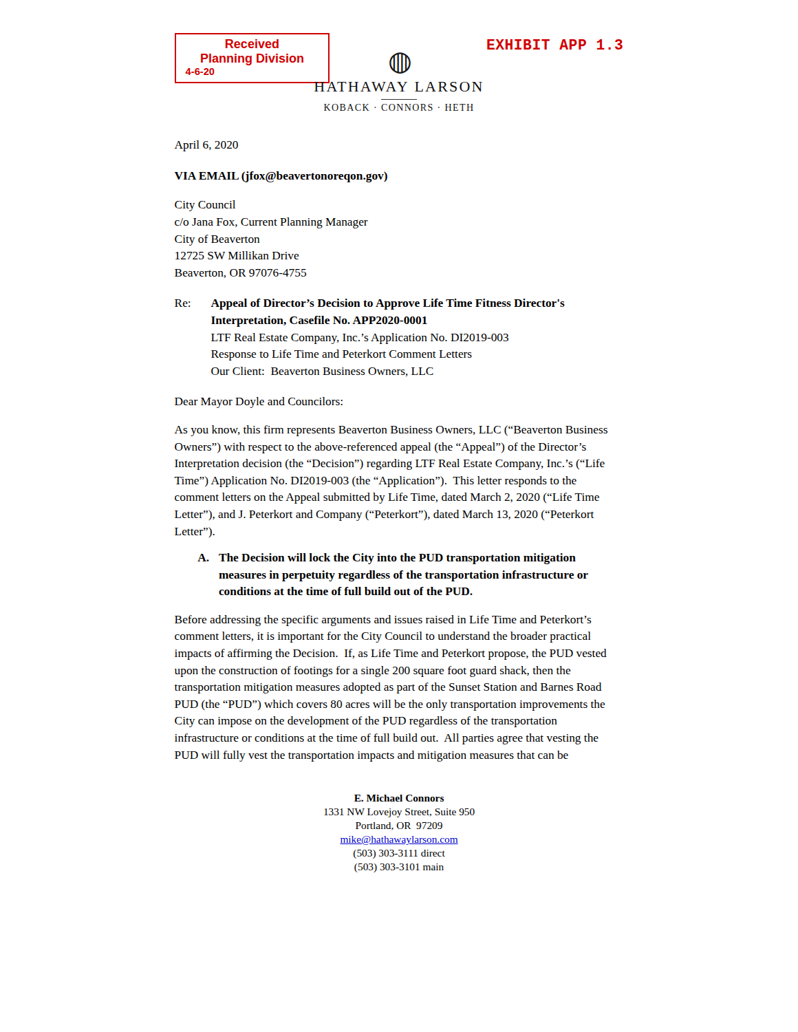Received
Planning Division
4-6-20
EXHIBIT APP 1.3
◍
HATHAWAY LARSON
KOBACK · CONNORS · HETH
April 6, 2020
VIA EMAIL (jfox@beavertonoreqon.gov)
City Council
c/o Jana Fox, Current Planning Manager
City of Beaverton
12725 SW Millikan Drive
Beaverton, OR 97076-4755
Re:
Appeal of Director’s Decision to Approve Life Time Fitness Director's
Interpretation, Casefile No. APP2020-0001
LTF Real Estate Company, Inc.’s Application No. DI2019-003
Response to Life Time and Peterkort Comment Letters
Our Client: Beaverton Business Owners, LLC
Dear Mayor Doyle and Councilors:
As you know, this firm represents Beaverton Business Owners, LLC (“Beaverton Business Owners”) with respect to the above-referenced appeal (the “Appeal”) of the Director’s Interpretation decision (the “Decision”) regarding LTF Real Estate Company, Inc.’s (“Life Time”) Application No. DI2019-003 (the “Application”). This letter responds to the comment letters on the Appeal submitted by Life Time, dated March 2, 2020 (“Life Time Letter”), and J. Peterkort and Company (“Peterkort”), dated March 13, 2020 (“Peterkort Letter”).
A.
The Decision will lock the City into the PUD transportation mitigation measures in perpetuity regardless of the transportation infrastructure or conditions at the time of full build out of the PUD.
Before addressing the specific arguments and issues raised in Life Time and Peterkort’s comment letters, it is important for the City Council to understand the broader practical impacts of affirming the Decision. If, as Life Time and Peterkort propose, the PUD vested upon the construction of footings for a single 200 square foot guard shack, then the transportation mitigation measures adopted as part of the Sunset Station and Barnes Road PUD (the “PUD”) which covers 80 acres will be the only transportation improvements the City can impose on the development of the PUD regardless of the transportation infrastructure or conditions at the time of full build out. All parties agree that vesting the PUD will fully vest the transportation impacts and mitigation measures that can be
E. Michael Connors
1331 NW Lovejoy Street, Suite 950
Portland, OR 97209
mike@hathawaylarson.com
(503) 303-3111 direct
(503) 303-3101 main